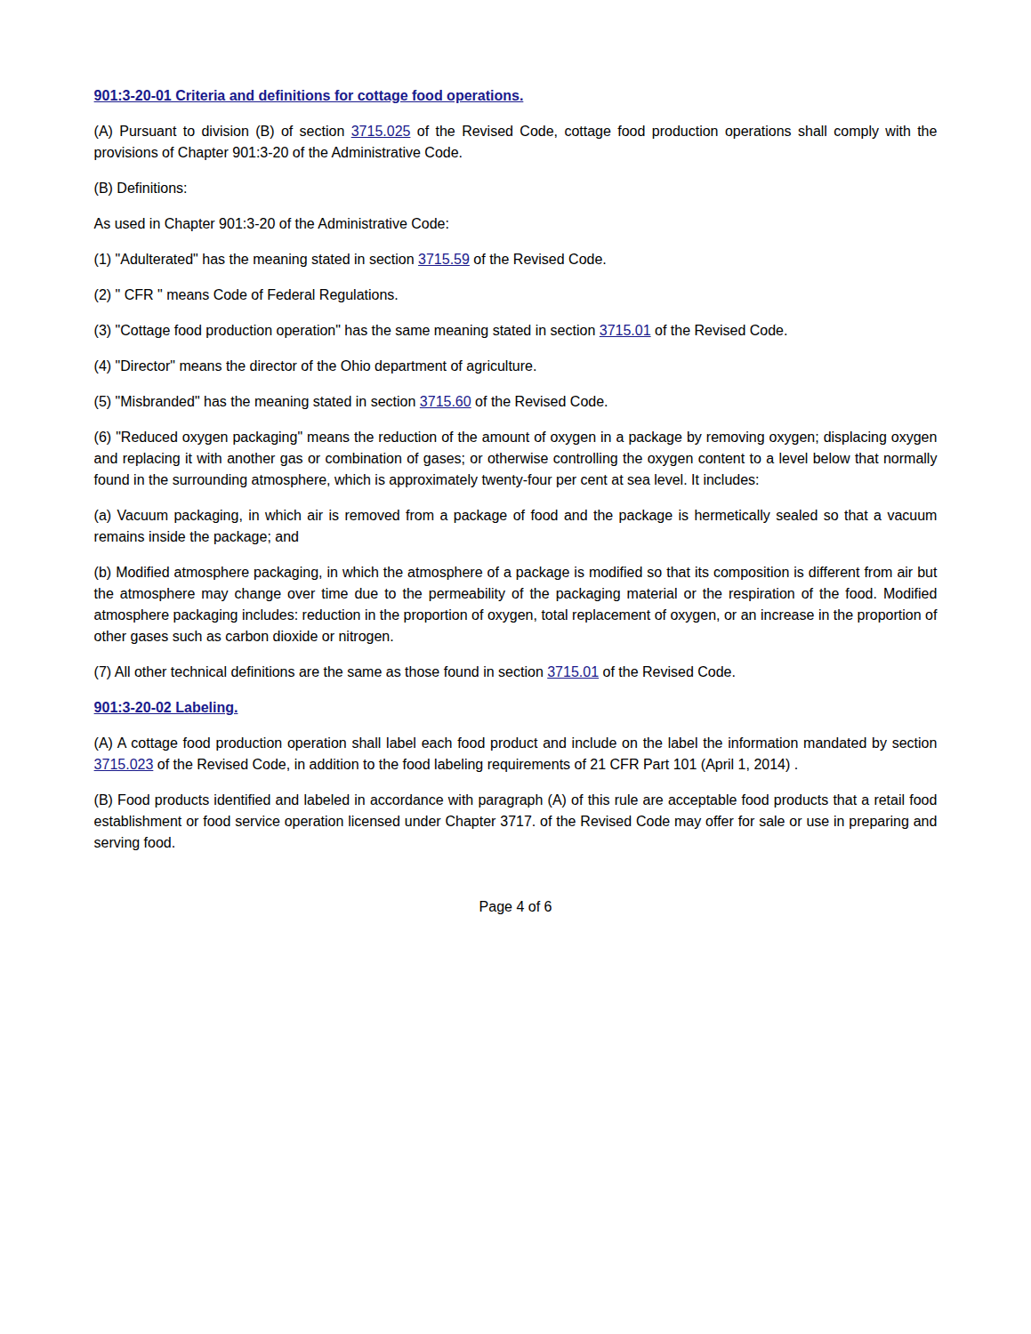901:3-20-01 Criteria and definitions for cottage food operations.
(A) Pursuant to division (B) of section 3715.025 of the Revised Code, cottage food production operations shall comply with the provisions of Chapter 901:3-20 of the Administrative Code.
(B) Definitions:
As used in Chapter 901:3-20 of the Administrative Code:
(1) "Adulterated" has the meaning stated in section 3715.59 of the Revised Code.
(2) " CFR " means Code of Federal Regulations.
(3) "Cottage food production operation" has the same meaning stated in section 3715.01 of the Revised Code.
(4) "Director" means the director of the Ohio department of agriculture.
(5) "Misbranded" has the meaning stated in section 3715.60 of the Revised Code.
(6) "Reduced oxygen packaging" means the reduction of the amount of oxygen in a package by removing oxygen; displacing oxygen and replacing it with another gas or combination of gases; or otherwise controlling the oxygen content to a level below that normally found in the surrounding atmosphere, which is approximately twenty-four per cent at sea level. It includes:
(a) Vacuum packaging, in which air is removed from a package of food and the package is hermetically sealed so that a vacuum remains inside the package; and
(b) Modified atmosphere packaging, in which the atmosphere of a package is modified so that its composition is different from air but the atmosphere may change over time due to the permeability of the packaging material or the respiration of the food. Modified atmosphere packaging includes: reduction in the proportion of oxygen, total replacement of oxygen, or an increase in the proportion of other gases such as carbon dioxide or nitrogen.
(7) All other technical definitions are the same as those found in section 3715.01 of the Revised Code.
901:3-20-02 Labeling.
(A) A cottage food production operation shall label each food product and include on the label the information mandated by section 3715.023 of the Revised Code, in addition to the food labeling requirements of 21 CFR Part 101 (April 1, 2014) .
(B) Food products identified and labeled in accordance with paragraph (A) of this rule are acceptable food products that a retail food establishment or food service operation licensed under Chapter 3717. of the Revised Code may offer for sale or use in preparing and serving food.
Page 4 of 6